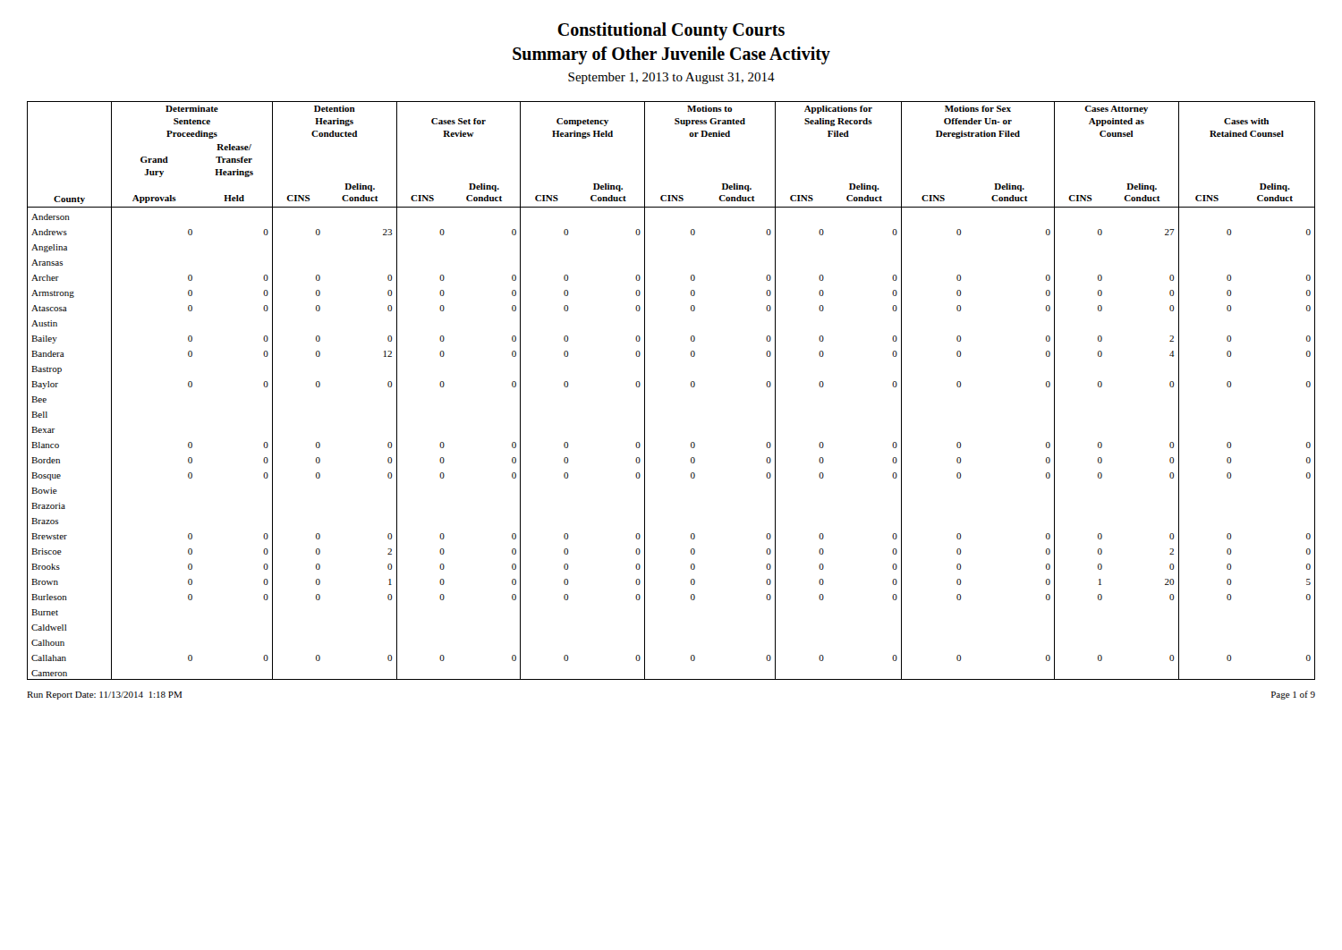Constitutional County Courts
Summary of Other Juvenile Case Activity
September 1, 2013 to August 31, 2014
| County | Determinate Sentence Proceedings | Detention Hearings Conducted | Cases Set for Review | Competency Hearings Held | Motions to Supress Granted or Denied | Applications for Sealing Records Filed | Motions for Sex Offender Un- or Deregistration Filed | Cases Attorney Appointed as Counsel | Cases with Retained Counsel |
| --- | --- | --- | --- | --- | --- | --- | --- | --- | --- |
| Grand Jury | Release/ Transfer Hearings | | | | | | | | | | | | | | | | |
| Approvals | Held | CINS | Delinq. Conduct | CINS | Delinq. Conduct | CINS | Delinq. Conduct | CINS | Delinq. Conduct | CINS | Delinq. Conduct | CINS | Delinq. Conduct | CINS | Delinq. Conduct | CINS | Delinq. Conduct |
| Anderson | | | | | | | | | | | | | | | | | | |
| Andrews | 0 | 0 | 0 | 23 | 0 | 0 | 0 | 0 | 0 | 0 | 0 | 0 | 0 | 0 | 0 | 27 | 0 | 0 |
| Angelina | | | | | | | | | | | | | | | | | | |
| Aransas | | | | | | | | | | | | | | | | | | |
| Archer | 0 | 0 | 0 | 0 | 0 | 0 | 0 | 0 | 0 | 0 | 0 | 0 | 0 | 0 | 0 | 0 | 0 | 0 |
| Armstrong | 0 | 0 | 0 | 0 | 0 | 0 | 0 | 0 | 0 | 0 | 0 | 0 | 0 | 0 | 0 | 0 | 0 | 0 |
| Atascosa | 0 | 0 | 0 | 0 | 0 | 0 | 0 | 0 | 0 | 0 | 0 | 0 | 0 | 0 | 0 | 0 | 0 | 0 |
| Austin | | | | | | | | | | | | | | | | | | |
| Bailey | 0 | 0 | 0 | 0 | 0 | 0 | 0 | 0 | 0 | 0 | 0 | 0 | 0 | 0 | 0 | 2 | 0 | 0 |
| Bandera | 0 | 0 | 0 | 12 | 0 | 0 | 0 | 0 | 0 | 0 | 0 | 0 | 0 | 0 | 0 | 4 | 0 | 0 |
| Bastrop | | | | | | | | | | | | | | | | | | |
| Baylor | 0 | 0 | 0 | 0 | 0 | 0 | 0 | 0 | 0 | 0 | 0 | 0 | 0 | 0 | 0 | 0 | 0 | 0 |
| Bee | | | | | | | | | | | | | | | | | | |
| Bell | | | | | | | | | | | | | | | | | | |
| Bexar | | | | | | | | | | | | | | | | | | |
| Blanco | 0 | 0 | 0 | 0 | 0 | 0 | 0 | 0 | 0 | 0 | 0 | 0 | 0 | 0 | 0 | 0 | 0 | 0 |
| Borden | 0 | 0 | 0 | 0 | 0 | 0 | 0 | 0 | 0 | 0 | 0 | 0 | 0 | 0 | 0 | 0 | 0 | 0 |
| Bosque | 0 | 0 | 0 | 0 | 0 | 0 | 0 | 0 | 0 | 0 | 0 | 0 | 0 | 0 | 0 | 0 | 0 | 0 |
| Bowie | | | | | | | | | | | | | | | | | | |
| Brazoria | | | | | | | | | | | | | | | | | | |
| Brazos | | | | | | | | | | | | | | | | | | |
| Brewster | 0 | 0 | 0 | 0 | 0 | 0 | 0 | 0 | 0 | 0 | 0 | 0 | 0 | 0 | 0 | 0 | 0 | 0 |
| Briscoe | 0 | 0 | 0 | 2 | 0 | 0 | 0 | 0 | 0 | 0 | 0 | 0 | 0 | 0 | 0 | 2 | 0 | 0 |
| Brooks | 0 | 0 | 0 | 0 | 0 | 0 | 0 | 0 | 0 | 0 | 0 | 0 | 0 | 0 | 0 | 0 | 0 | 0 |
| Brown | 0 | 0 | 0 | 1 | 0 | 0 | 0 | 0 | 0 | 0 | 0 | 0 | 0 | 0 | 1 | 20 | 0 | 5 |
| Burleson | 0 | 0 | 0 | 0 | 0 | 0 | 0 | 0 | 0 | 0 | 0 | 0 | 0 | 0 | 0 | 0 | 0 | 0 |
| Burnet | | | | | | | | | | | | | | | | | | |
| Caldwell | | | | | | | | | | | | | | | | | | |
| Calhoun | | | | | | | | | | | | | | | | | | |
| Callahan | 0 | 0 | 0 | 0 | 0 | 0 | 0 | 0 | 0 | 0 | 0 | 0 | 0 | 0 | 0 | 0 | 0 | 0 |
| Cameron | | | | | | | | | | | | | | | | | | |
Run Report Date: 11/13/2014 1:18 PM
Page 1 of 9